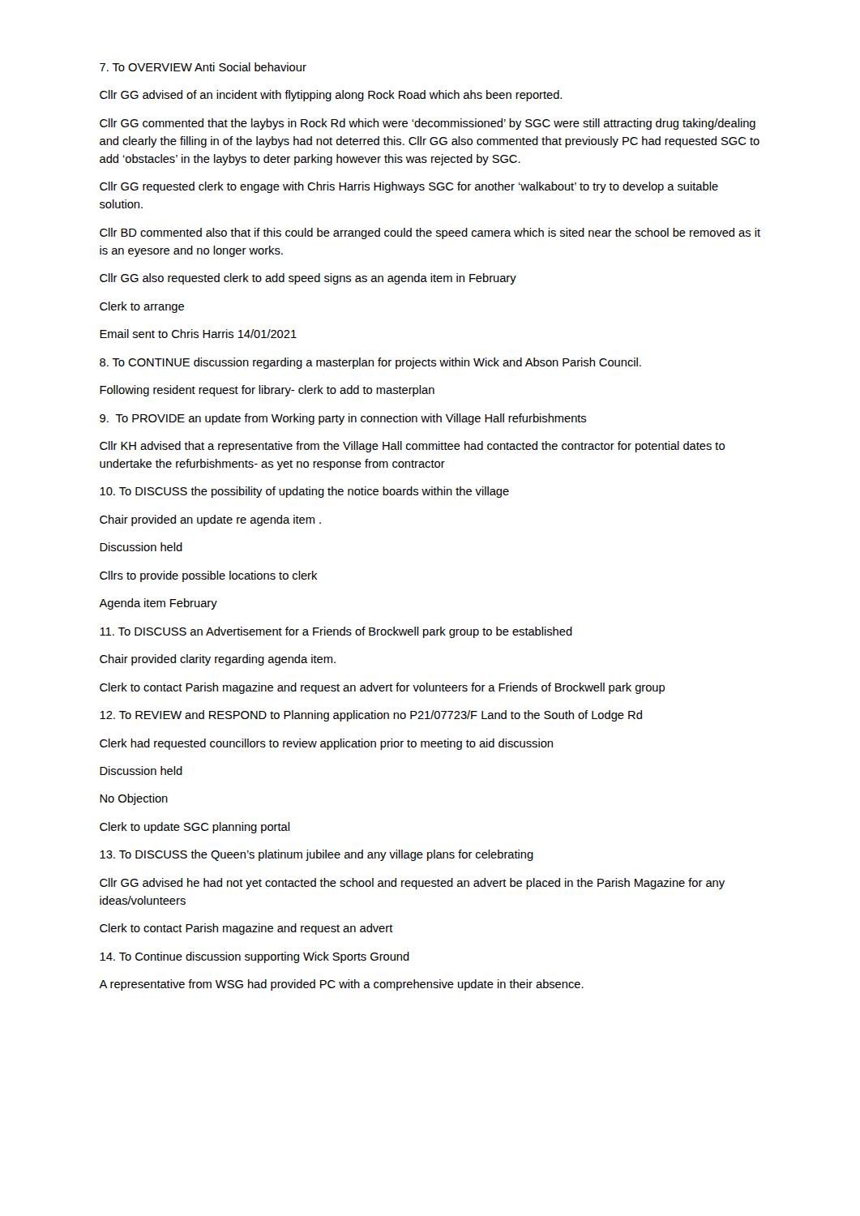7. To OVERVIEW Anti Social behaviour
Cllr GG advised of an incident with flytipping along Rock Road which ahs been reported.
Cllr GG commented that the laybys in Rock Rd which were ‘decommissioned’ by SGC were still attracting drug taking/dealing and clearly the filling in of the laybys had not deterred this. Cllr GG also commented that previously PC had requested SGC to add ‘obstacles’ in the laybys to deter parking however this was rejected by SGC.
Cllr GG requested clerk to engage with Chris Harris Highways SGC for another ‘walkabout’ to try to develop a suitable solution.
Cllr BD commented also that if this could be arranged could the speed camera which is sited near the school be removed as it is an eyesore and no longer works.
Cllr GG also requested clerk to add speed signs as an agenda item in February
Clerk to arrange
Email sent to Chris Harris 14/01/2021
8. To CONTINUE discussion regarding a masterplan for projects within Wick and Abson Parish Council.
Following resident request for library- clerk to add to masterplan
9. To PROVIDE an update from Working party in connection with Village Hall refurbishments
Cllr KH advised that a representative from the Village Hall committee had contacted the contractor for potential dates to undertake the refurbishments- as yet no response from contractor
10. To DISCUSS the possibility of updating the notice boards within the village
Chair provided an update re agenda item .
Discussion held
Cllrs to provide possible locations to clerk
Agenda item February
11. To DISCUSS an Advertisement for a Friends of Brockwell park group to be established
Chair provided clarity regarding agenda item.
Clerk to contact Parish magazine and request an advert for volunteers for a Friends of Brockwell park group
12. To REVIEW and RESPOND to Planning application no P21/07723/F Land to the South of Lodge Rd
Clerk had requested councillors to review application prior to meeting to aid discussion
Discussion held
No Objection
Clerk to update SGC planning portal
13. To DISCUSS the Queen’s platinum jubilee and any village plans for celebrating
Cllr GG advised he had not yet contacted the school and requested an advert be placed in the Parish Magazine for any ideas/volunteers
Clerk to contact Parish magazine and request an advert
14. To Continue discussion supporting Wick Sports Ground
A representative from WSG had provided PC with a comprehensive update in their absence.